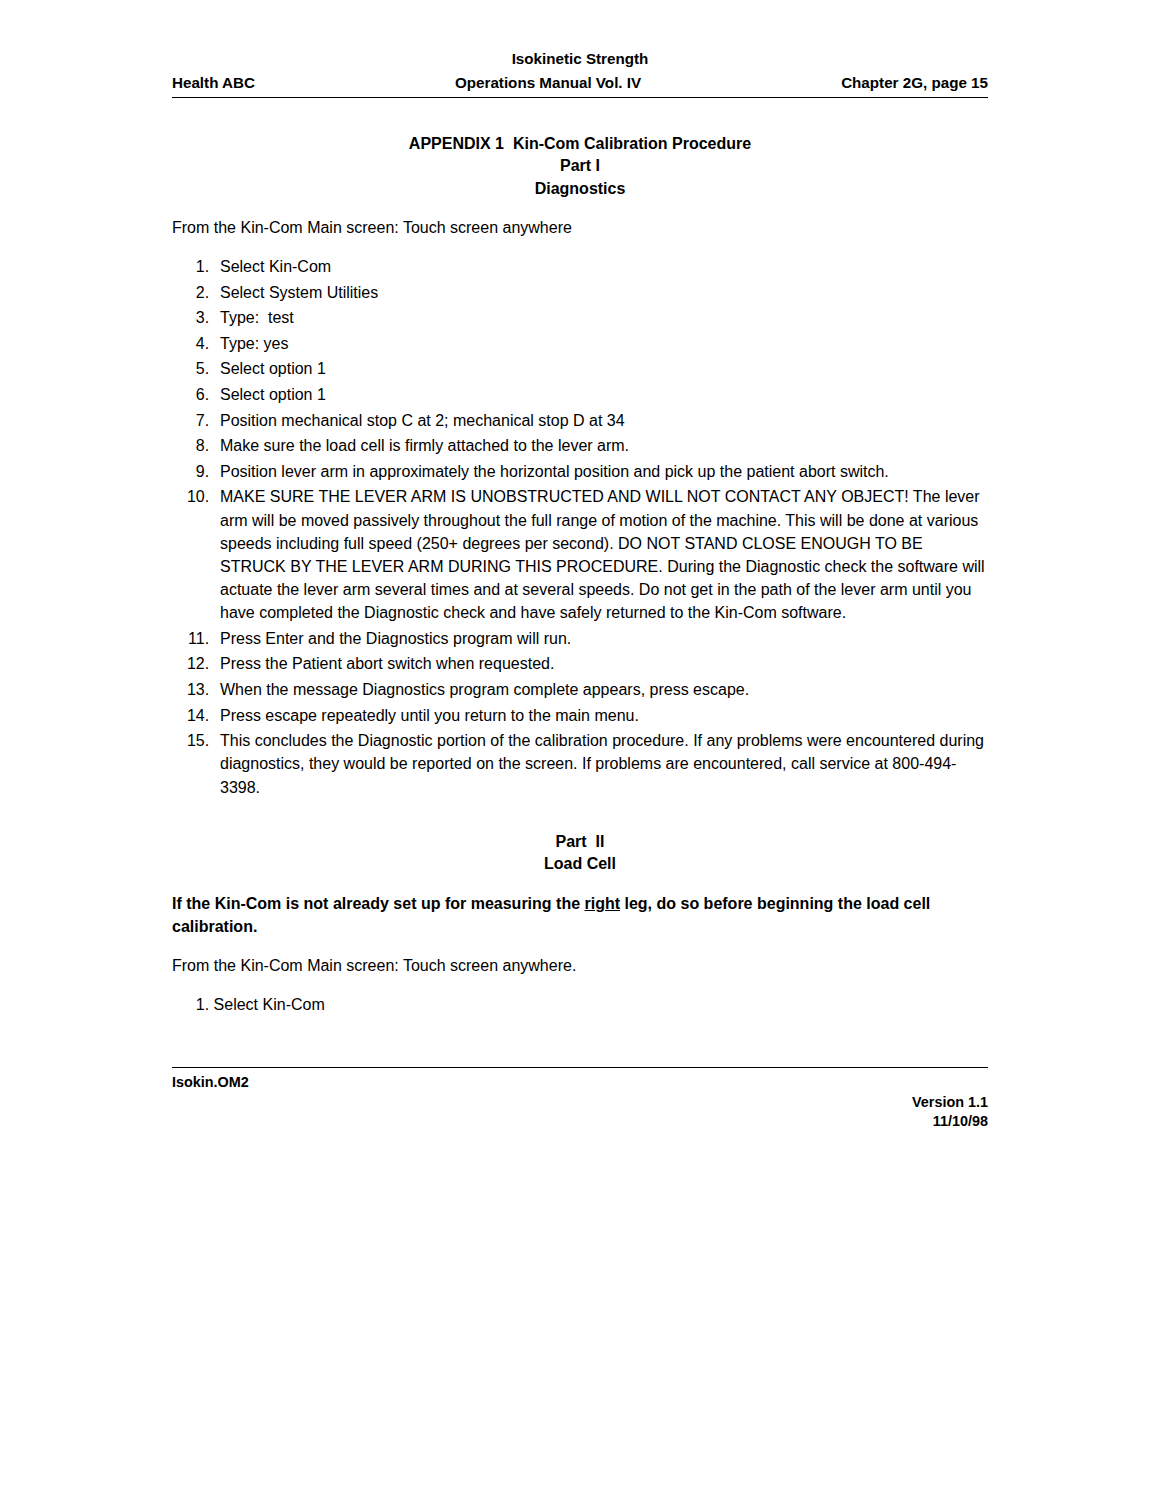Isokinetic Strength
Health ABC Operations Manual Vol. IV Chapter 2G, page 15
APPENDIX 1 Kin-Com Calibration Procedure Part I Diagnostics
From the Kin-Com Main screen: Touch screen anywhere
Select Kin-Com
Select System Utilities
Type: test
Type: yes
Select option 1
Select option 1
Position mechanical stop C at 2; mechanical stop D at 34
Make sure the load cell is firmly attached to the lever arm.
Position lever arm in approximately the horizontal position and pick up the patient abort switch.
MAKE SURE THE LEVER ARM IS UNOBSTRUCTED AND WILL NOT CONTACT ANY OBJECT! The lever arm will be moved passively throughout the full range of motion of the machine. This will be done at various speeds including full speed (250+ degrees per second). DO NOT STAND CLOSE ENOUGH TO BE STRUCK BY THE LEVER ARM DURING THIS PROCEDURE. During the Diagnostic check the software will actuate the lever arm several times and at several speeds. Do not get in the path of the lever arm until you have completed the Diagnostic check and have safely returned to the Kin-Com software.
Press Enter and the Diagnostics program will run.
Press the Patient abort switch when requested.
When the message Diagnostics program complete appears, press escape.
Press escape repeatedly until you return to the main menu.
This concludes the Diagnostic portion of the calibration procedure. If any problems were encountered during diagnostics, they would be reported on the screen. If problems are encountered, call service at 800-494-3398.
Part II Load Cell
If the Kin-Com is not already set up for measuring the right leg, do so before beginning the load cell calibration.
From the Kin-Com Main screen: Touch screen anywhere.
Select Kin-Com
Isokin.OM2
Version 1.1
11/10/98